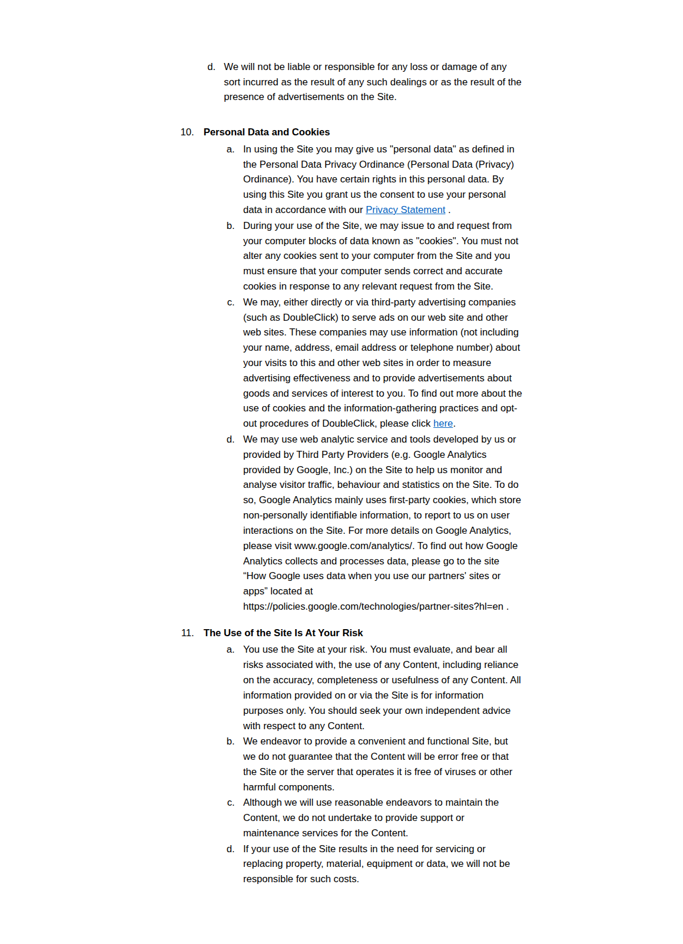We will not be liable or responsible for any loss or damage of any sort incurred as the result of any such dealings or as the result of the presence of advertisements on the Site.
Personal Data and Cookies
In using the Site you may give us "personal data" as defined in the Personal Data Privacy Ordinance (Personal Data (Privacy) Ordinance). You have certain rights in this personal data. By using this Site you grant us the consent to use your personal data in accordance with our Privacy Statement .
During your use of the Site, we may issue to and request from your computer blocks of data known as "cookies". You must not alter any cookies sent to your computer from the Site and you must ensure that your computer sends correct and accurate cookies in response to any relevant request from the Site.
We may, either directly or via third-party advertising companies (such as DoubleClick) to serve ads on our web site and other web sites. These companies may use information (not including your name, address, email address or telephone number) about your visits to this and other web sites in order to measure advertising effectiveness and to provide advertisements about goods and services of interest to you. To find out more about the use of cookies and the information-gathering practices and opt-out procedures of DoubleClick, please click here.
We may use web analytic service and tools developed by us or provided by Third Party Providers (e.g. Google Analytics provided by Google, Inc.) on the Site to help us monitor and analyse visitor traffic, behaviour and statistics on the Site. To do so, Google Analytics mainly uses first-party cookies, which store non-personally identifiable information, to report to us on user interactions on the Site. For more details on Google Analytics, please visit www.google.com/analytics/. To find out how Google Analytics collects and processes data, please go to the site “How Google uses data when you use our partners' sites or apps” located at https://policies.google.com/technologies/partner-sites?hl=en .
The Use of the Site Is At Your Risk
You use the Site at your risk. You must evaluate, and bear all risks associated with, the use of any Content, including reliance on the accuracy, completeness or usefulness of any Content. All information provided on or via the Site is for information purposes only. You should seek your own independent advice with respect to any Content.
We endeavor to provide a convenient and functional Site, but we do not guarantee that the Content will be error free or that the Site or the server that operates it is free of viruses or other harmful components.
Although we will use reasonable endeavors to maintain the Content, we do not undertake to provide support or maintenance services for the Content.
If your use of the Site results in the need for servicing or replacing property, material, equipment or data, we will not be responsible for such costs.